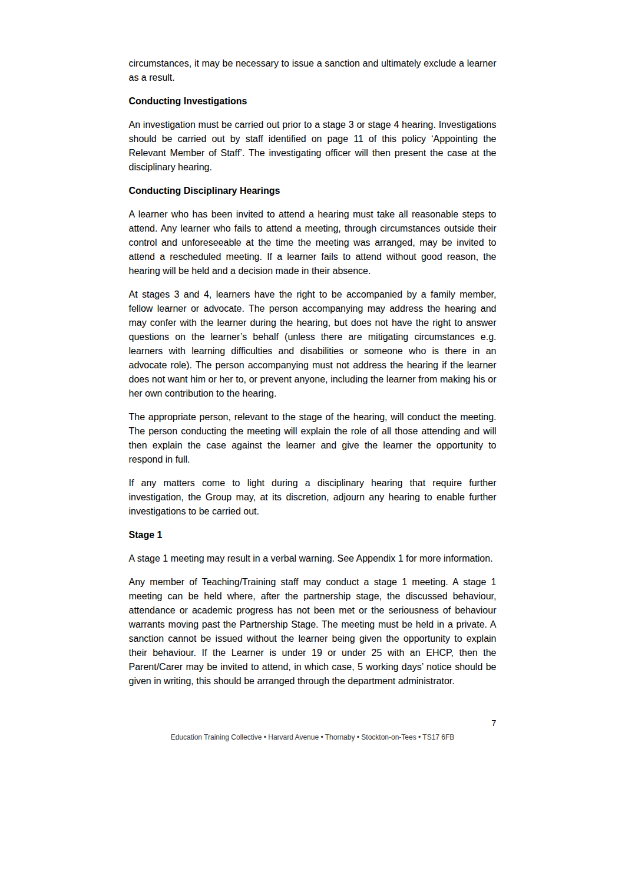circumstances, it may be necessary to issue a sanction and ultimately exclude a learner as a result.
Conducting Investigations
An investigation must be carried out prior to a stage 3 or stage 4 hearing. Investigations should be carried out by staff identified on page 11 of this policy ‘Appointing the Relevant Member of Staff’. The investigating officer will then present the case at the disciplinary hearing.
Conducting Disciplinary Hearings
A learner who has been invited to attend a hearing must take all reasonable steps to attend. Any learner who fails to attend a meeting, through circumstances outside their control and unforeseeable at the time the meeting was arranged, may be invited to attend a rescheduled meeting. If a learner fails to attend without good reason, the hearing will be held and a decision made in their absence.
At stages 3 and 4, learners have the right to be accompanied by a family member, fellow learner or advocate. The person accompanying may address the hearing and may confer with the learner during the hearing, but does not have the right to answer questions on the learner’s behalf (unless there are mitigating circumstances e.g. learners with learning difficulties and disabilities or someone who is there in an advocate role). The person accompanying must not address the hearing if the learner does not want him or her to, or prevent anyone, including the learner from making his or her own contribution to the hearing.
The appropriate person, relevant to the stage of the hearing, will conduct the meeting. The person conducting the meeting will explain the role of all those attending and will then explain the case against the learner and give the learner the opportunity to respond in full.
If any matters come to light during a disciplinary hearing that require further investigation, the Group may, at its discretion, adjourn any hearing to enable further investigations to be carried out.
Stage 1
A stage 1 meeting may result in a verbal warning. See Appendix 1 for more information.
Any member of Teaching/Training staff may conduct a stage 1 meeting. A stage 1 meeting can be held where, after the partnership stage, the discussed behaviour, attendance or academic progress has not been met or the seriousness of behaviour warrants moving past the Partnership Stage. The meeting must be held in a private. A sanction cannot be issued without the learner being given the opportunity to explain their behaviour. If the Learner is under 19 or under 25 with an EHCP, then the Parent/Carer may be invited to attend, in which case, 5 working days’ notice should be given in writing, this should be arranged through the department administrator.
7
Education Training Collective • Harvard Avenue • Thornaby • Stockton-on-Tees • TS17 6FB